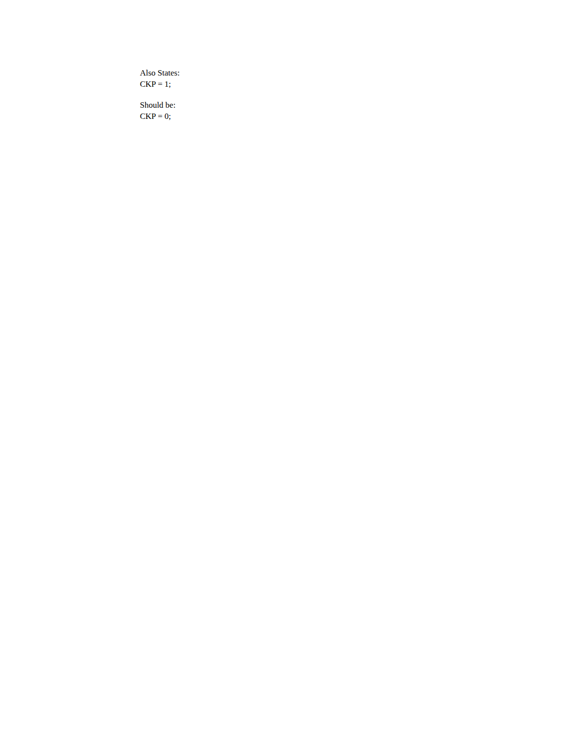Also States:
CKP = 1;
Should be:
CKP = 0;